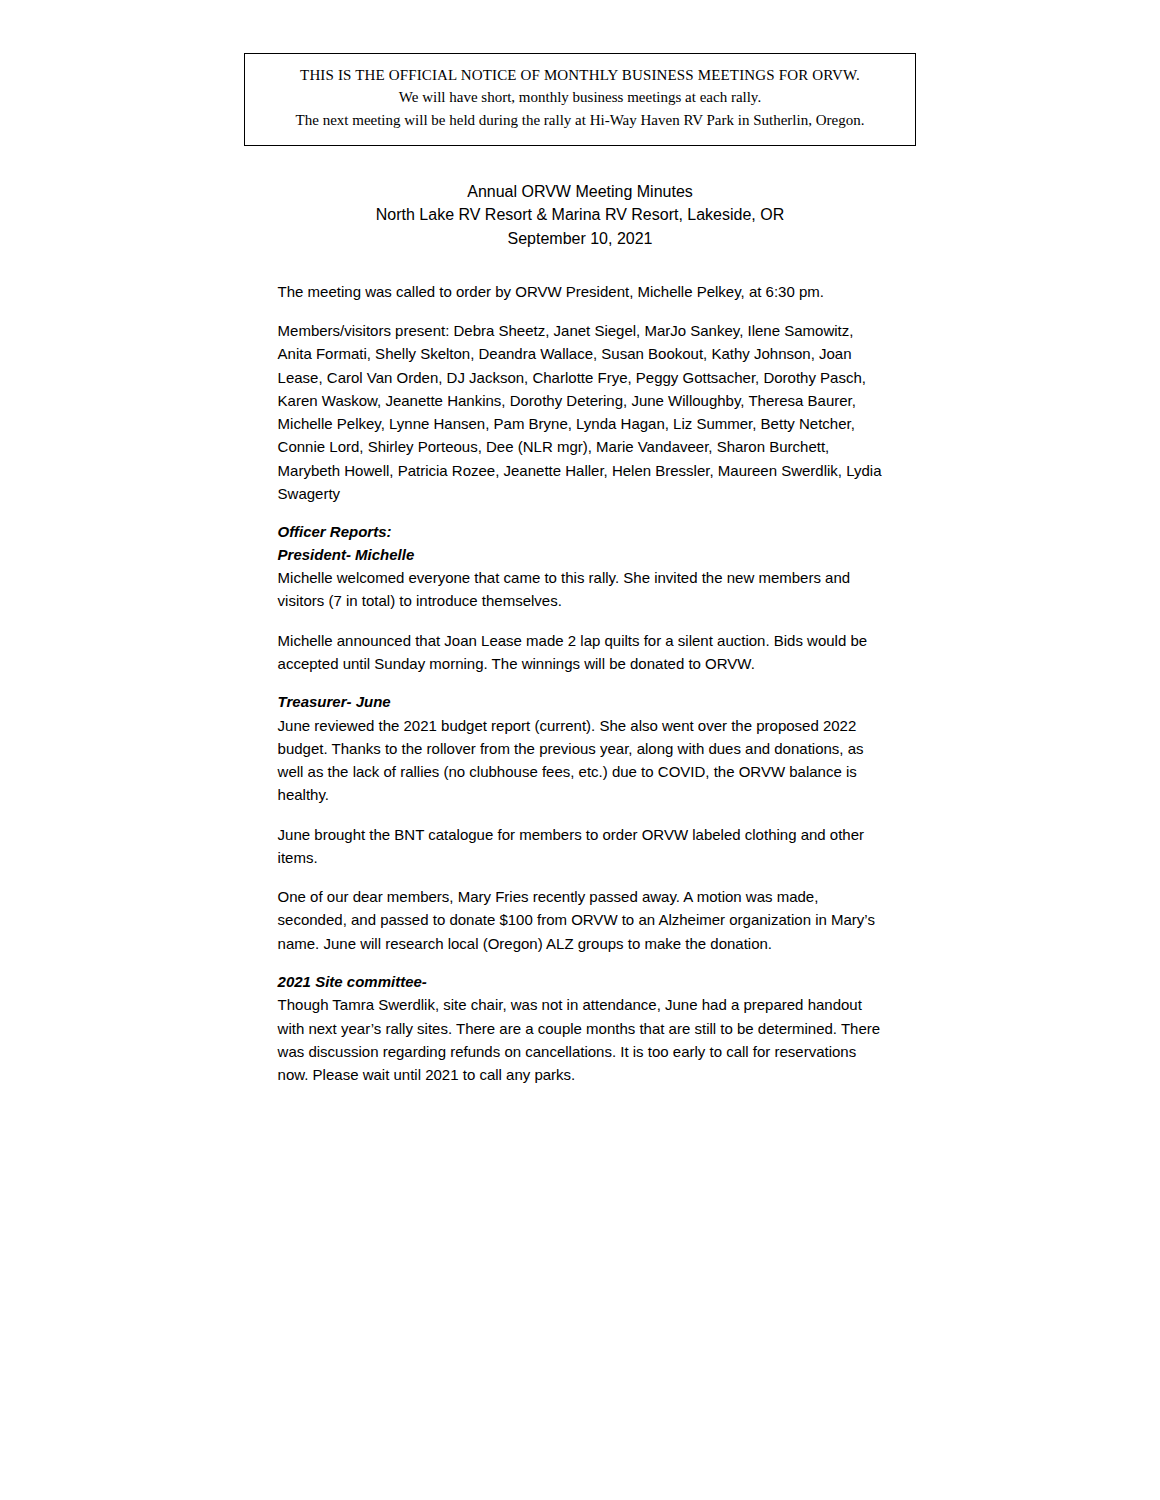THIS IS THE OFFICIAL NOTICE OF MONTHLY BUSINESS MEETINGS FOR ORVW.
We will have short, monthly business meetings at each rally.
The next meeting will be held during the rally at Hi-Way Haven RV Park in Sutherlin, Oregon.
Annual ORVW Meeting Minutes
North Lake RV Resort & Marina RV Resort, Lakeside, OR
September 10, 2021
The meeting was called to order by ORVW President, Michelle Pelkey, at 6:30 pm.
Members/visitors present: Debra Sheetz, Janet Siegel, MarJo Sankey, Ilene Samowitz, Anita Formati, Shelly Skelton, Deandra Wallace, Susan Bookout, Kathy Johnson, Joan Lease, Carol Van Orden, DJ Jackson, Charlotte Frye, Peggy Gottsacher, Dorothy Pasch, Karen Waskow, Jeanette Hankins, Dorothy Detering, June Willoughby, Theresa Baurer, Michelle Pelkey, Lynne Hansen, Pam Bryne, Lynda Hagan, Liz Summer, Betty Netcher, Connie Lord, Shirley Porteous, Dee (NLR mgr), Marie Vandaveer, Sharon Burchett, Marybeth Howell, Patricia Rozee, Jeanette Haller, Helen Bressler, Maureen Swerdlik, Lydia Swagerty
Officer Reports:
President- Michelle
Michelle welcomed everyone that came to this rally. She invited the new members and visitors (7 in total) to introduce themselves.
Michelle announced that Joan Lease made 2 lap quilts for a silent auction. Bids would be accepted until Sunday morning. The winnings will be donated to ORVW.
Treasurer- June
June reviewed the 2021 budget report (current). She also went over the proposed 2022 budget. Thanks to the rollover from the previous year, along with dues and donations, as well as the lack of rallies (no clubhouse fees, etc.) due to COVID, the ORVW balance is healthy.
June brought the BNT catalogue for members to order ORVW labeled clothing and other items.
One of our dear members, Mary Fries recently passed away. A motion was made, seconded, and passed to donate $100 from ORVW to an Alzheimer organization in Mary’s name. June will research local (Oregon) ALZ groups to make the donation.
2021 Site committee-
Though Tamra Swerdlik, site chair, was not in attendance, June had a prepared handout with next year’s rally sites. There are a couple months that are still to be determined. There was discussion regarding refunds on cancellations. It is too early to call for reservations now. Please wait until 2021 to call any parks.